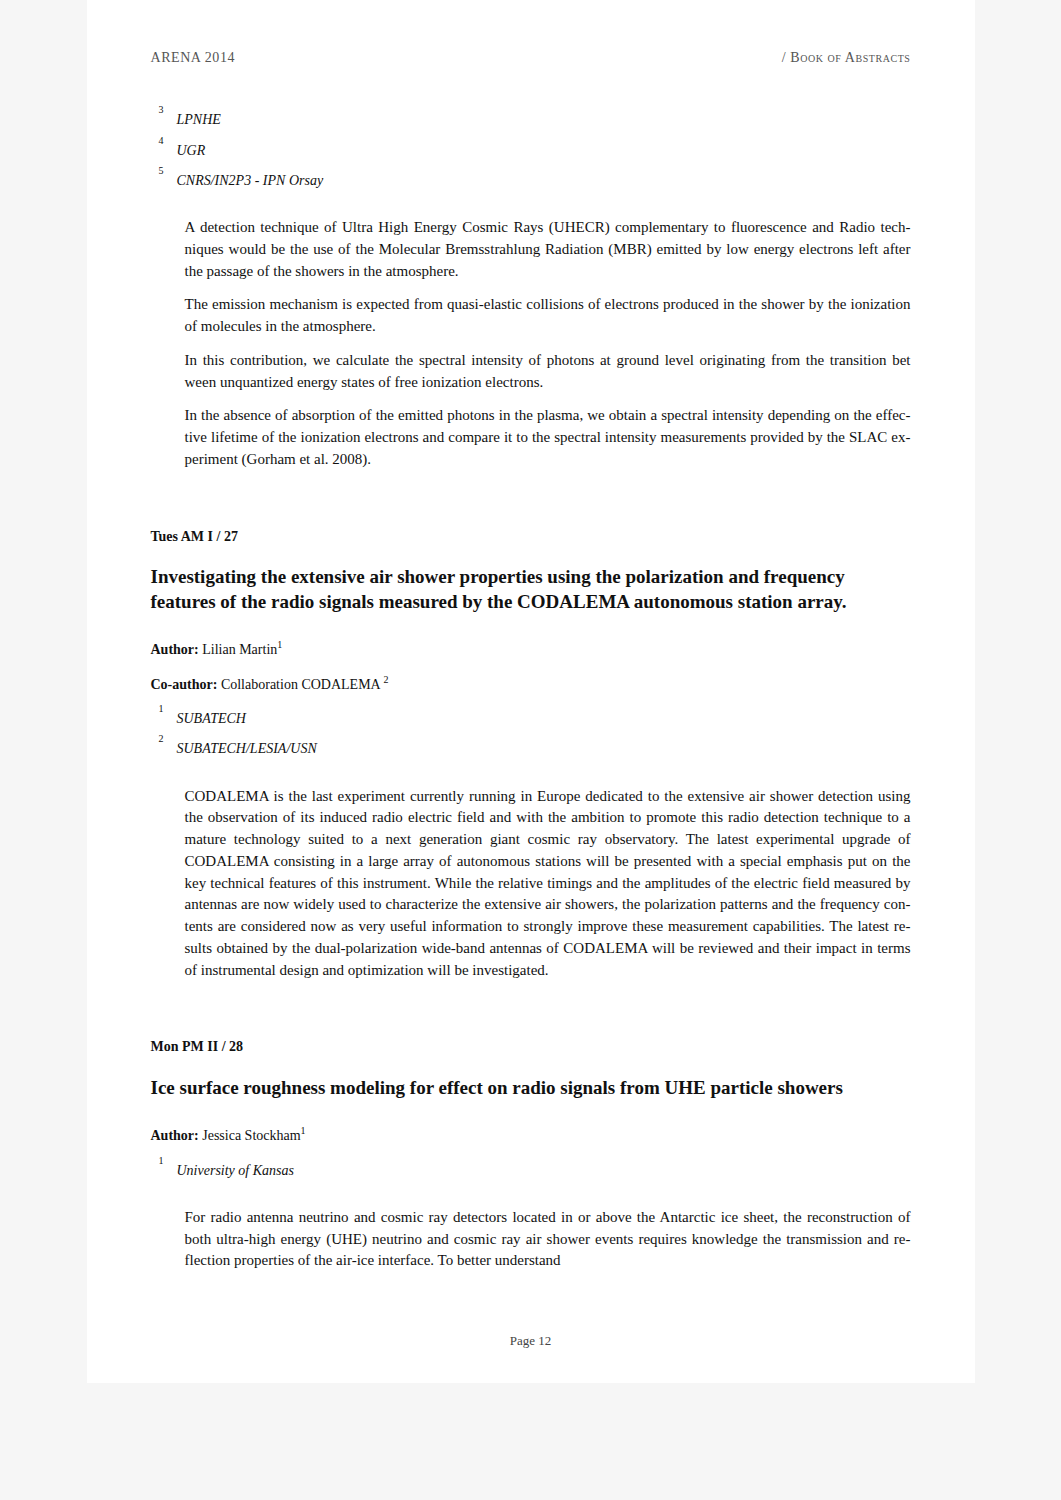ARENA 2014 / Book of Abstracts
3LPNHE
4UGR
5CNRS/IN2P3 - IPN Orsay
A detection technique of Ultra High Energy Cosmic Rays (UHECR) complementary to fluorescence and Radio techniques would be the use of the Molecular Bremsstrahlung Radiation (MBR) emitted by low energy electrons left after the passage of the showers in the atmosphere.
The emission mechanism is expected from quasi-elastic collisions of electrons produced in the shower by the ionization of molecules in the atmosphere.
In this contribution, we calculate the spectral intensity of photons at ground level originating from the transition bet ween unquantized energy states of free ionization electrons.
In the absence of absorption of the emitted photons in the plasma, we obtain a spectral intensity depending on the effective lifetime of the ionization electrons and compare it to the spectral intensity measurements provided by the SLAC experiment (Gorham et al. 2008).
Tues AM I / 27
Investigating the extensive air shower properties using the polarization and frequency features of the radio signals measured by the CODALEMA autonomous station array.
Author: Lilian Martin1
Co-author: Collaboration CODALEMA 2
1SUBATECH
2SUBATECH/LESIA/USN
CODALEMA is the last experiment currently running in Europe dedicated to the extensive air shower detection using the observation of its induced radio electric field and with the ambition to promote this radio detection technique to a mature technology suited to a next generation giant cosmic ray observatory. The latest experimental upgrade of CODALEMA consisting in a large array of autonomous stations will be presented with a special emphasis put on the key technical features of this instrument. While the relative timings and the amplitudes of the electric field measured by antennas are now widely used to characterize the extensive air showers, the polarization patterns and the frequency contents are considered now as very useful information to strongly improve these measurement capabilities. The latest results obtained by the dual-polarization wide-band antennas of CODALEMA will be reviewed and their impact in terms of instrumental design and optimization will be investigated.
Mon PM II / 28
Ice surface roughness modeling for effect on radio signals from UHE particle showers
Author: Jessica Stockham1
1University of Kansas
For radio antenna neutrino and cosmic ray detectors located in or above the Antarctic ice sheet, the reconstruction of both ultra-high energy (UHE) neutrino and cosmic ray air shower events requires knowledge the transmission and reflection properties of the air-ice interface. To better understand
Page 12